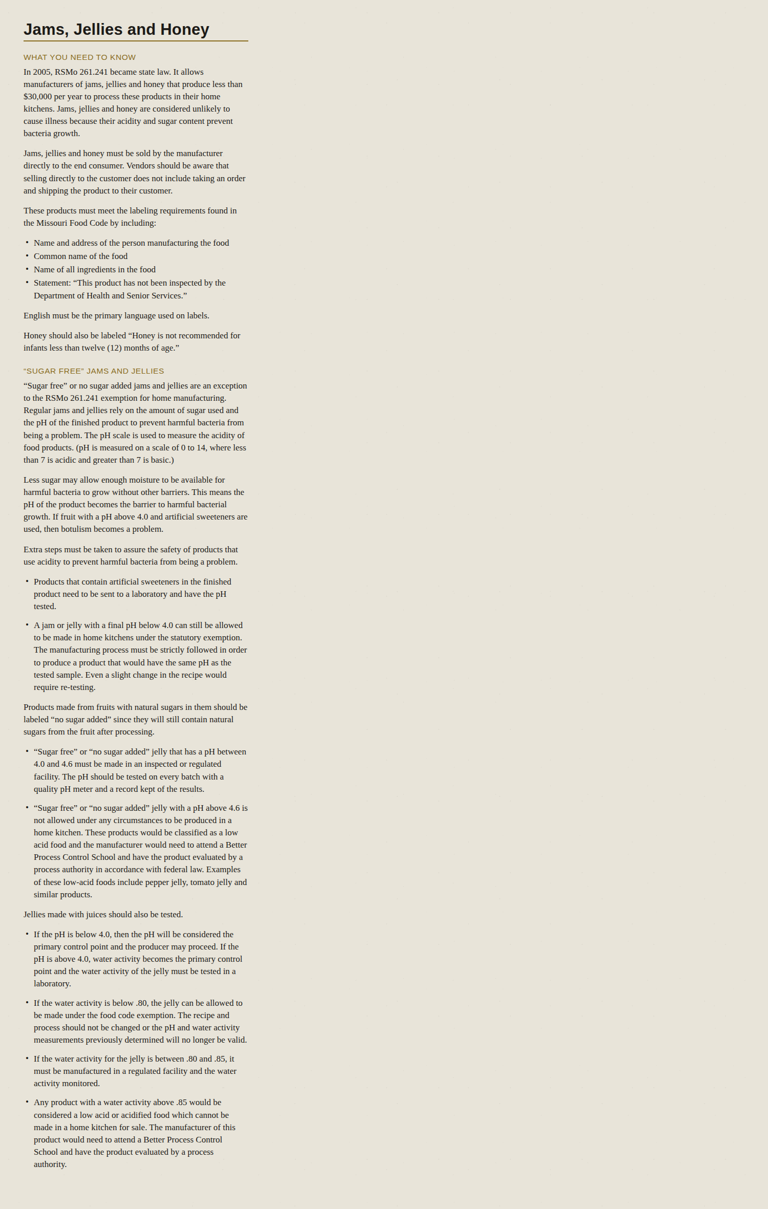Jams, Jellies and Honey
What you need to know
In 2005, RSMo 261.241 became state law. It allows manufacturers of jams, jellies and honey that produce less than $30,000 per year to process these products in their home kitchens. Jams, jellies and honey are considered unlikely to cause illness because their acidity and sugar content prevent bacteria growth.
Jams, jellies and honey must be sold by the manufacturer directly to the end consumer. Vendors should be aware that selling directly to the customer does not include taking an order and shipping the product to their customer.
These products must meet the labeling requirements found in the Missouri Food Code by including:
Name and address of the person manufacturing the food
Common name of the food
Name of all ingredients in the food
Statement: “This product has not been inspected by the Department of Health and Senior Services.”
English must be the primary language used on labels.
Honey should also be labeled “Honey is not recommended for infants less than twelve (12) months of age.”
“Sugar free” jams and jellies
“Sugar free” or no sugar added jams and jellies are an exception to the RSMo 261.241 exemption for home manufacturing. Regular jams and jellies rely on the amount of sugar used and the pH of the finished product to prevent harmful bacteria from being a problem. The pH scale is used to measure the acidity of food products. (pH is measured on a scale of 0 to 14, where less than 7 is acidic and greater than 7 is basic.)
Less sugar may allow enough moisture to be available for harmful bacteria to grow without other barriers. This means the pH of the product becomes the barrier to harmful bacterial growth. If fruit with a pH above 4.0 and artificial sweeteners are used, then botulism becomes a problem.
Extra steps must be taken to assure the safety of products that use acidity to prevent harmful bacteria from being a problem.
Products that contain artificial sweeteners in the finished product need to be sent to a laboratory and have the pH tested.
A jam or jelly with a final pH below 4.0 can still be allowed to be made in home kitchens under the statutory exemption. The manufacturing process must be strictly followed in order to produce a product that would have the same pH as the tested sample. Even a slight change in the recipe would require re-testing.
Products made from fruits with natural sugars in them should be labeled “no sugar added” since they will still contain natural sugars from the fruit after processing.
“Sugar free” or “no sugar added” jelly that has a pH between 4.0 and 4.6 must be made in an inspected or regulated facility. The pH should be tested on every batch with a quality pH meter and a record kept of the results.
“Sugar free” or “no sugar added” jelly with a pH above 4.6 is not allowed under any circumstances to be produced in a home kitchen. These products would be classified as a low acid food and the manufacturer would need to attend a Better Process Control School and have the product evaluated by a process authority in accordance with federal law. Examples of these low-acid foods include pepper jelly, tomato jelly and similar products.
Jellies made with juices should also be tested.
If the pH is below 4.0, then the pH will be considered the primary control point and the producer may proceed. If the pH is above 4.0, water activity becomes the primary control point and the water activity of the jelly must be tested in a laboratory.
If the water activity is below .80, the jelly can be allowed to be made under the food code exemption. The recipe and process should not be changed or the pH and water activity measurements previously determined will no longer be valid.
If the water activity for the jelly is between .80 and .85, it must be manufactured in a regulated facility and the water activity monitored.
Any product with a water activity above .85 would be considered a low acid or acidified food which cannot be made in a home kitchen for sale. The manufacturer of this product would need to attend a Better Process Control School and have the product evaluated by a process authority.